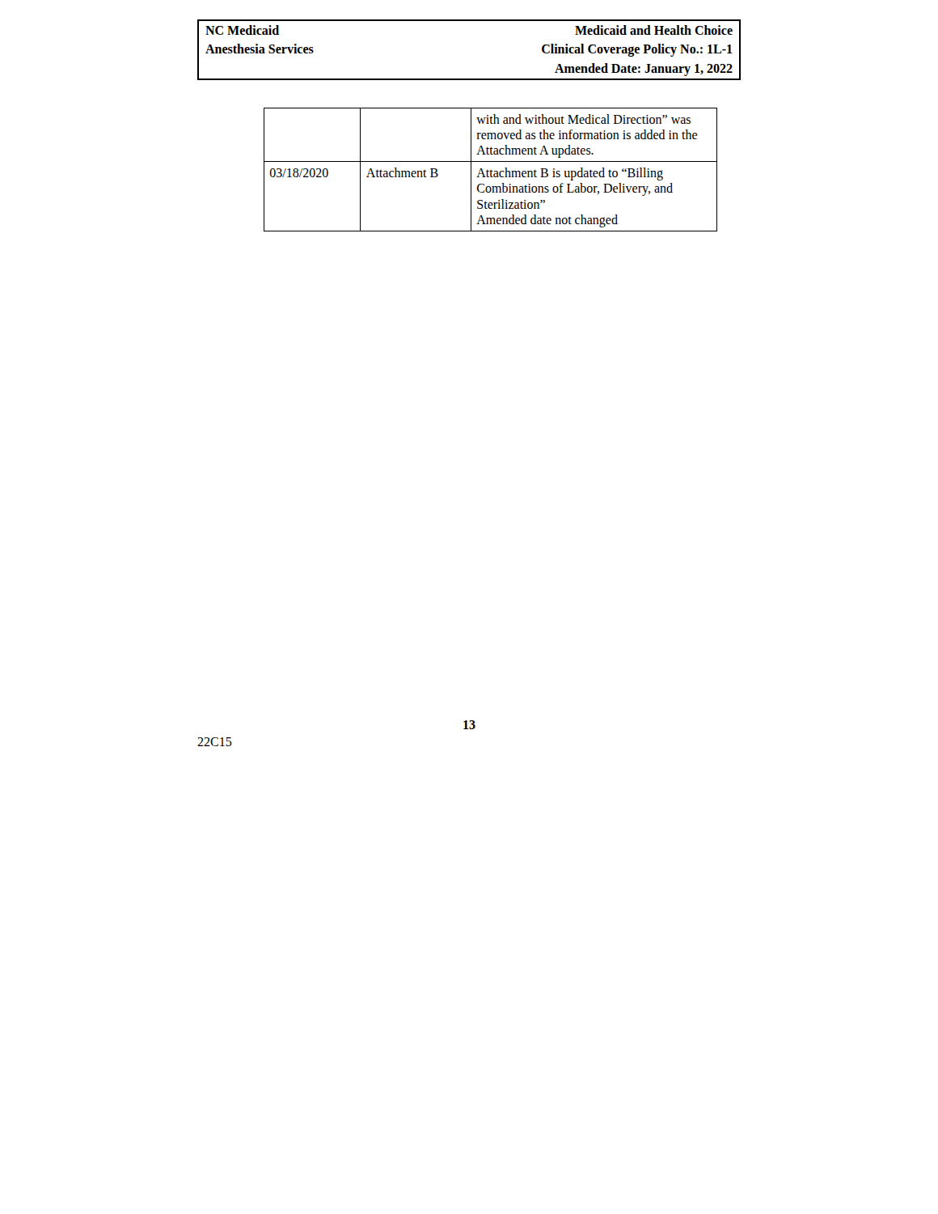| NC Medicaid | Medicaid and Health Choice |
| Anesthesia Services | Clinical Coverage Policy No.: 1L-1 |
| | Amended Date: January 1, 2022 |
| | | with and without Medical Direction” was removed as the information is added in the Attachment A updates. |
| 03/18/2020 | Attachment B | Attachment B is updated to “Billing Combinations of Labor, Delivery, and Sterilization” Amended date not changed |
13
22C15